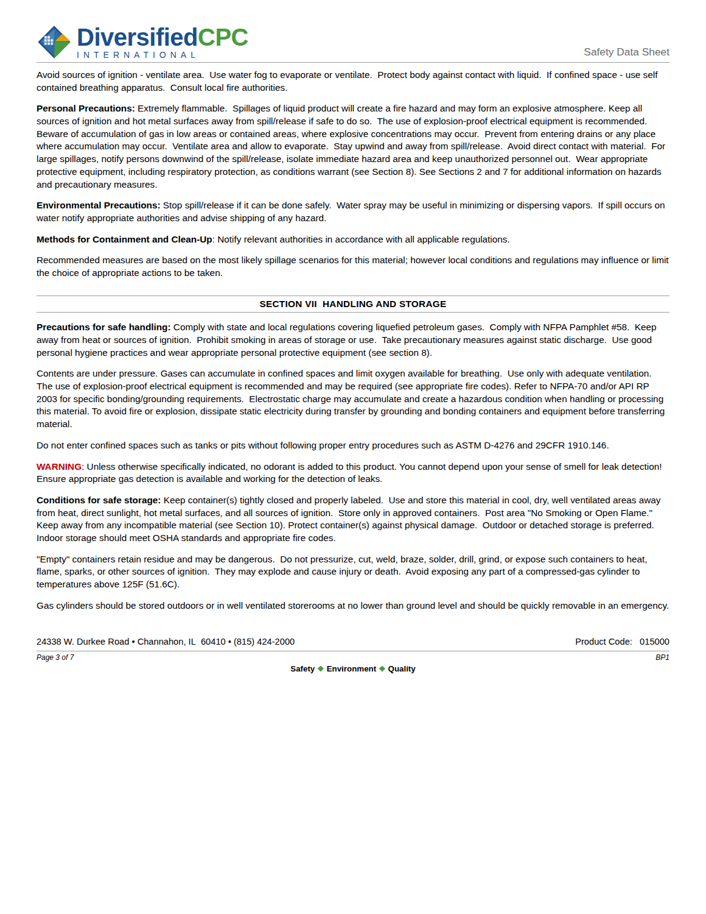Diversified CPC
INTERNATIONAL
Safety Data Sheet
Avoid sources of ignition - ventilate area. Use water fog to evaporate or ventilate. Protect body against contact with liquid. If confined space - use self contained breathing apparatus. Consult local fire authorities.
Personal Precautions: Extremely flammable. Spillages of liquid product will create a fire hazard and may form an explosive atmosphere. Keep all sources of ignition and hot metal surfaces away from spill/release if safe to do so. The use of explosion-proof electrical equipment is recommended. Beware of accumulation of gas in low areas or contained areas, where explosive concentrations may occur. Prevent from entering drains or any place where accumulation may occur. Ventilate area and allow to evaporate. Stay upwind and away from spill/release. Avoid direct contact with material. For large spillages, notify persons downwind of the spill/release, isolate immediate hazard area and keep unauthorized personnel out. Wear appropriate protective equipment, including respiratory protection, as conditions warrant (see Section 8). See Sections 2 and 7 for additional information on hazards and precautionary measures.
Environmental Precautions: Stop spill/release if it can be done safely. Water spray may be useful in minimizing or dispersing vapors. If spill occurs on water notify appropriate authorities and advise shipping of any hazard.
Methods for Containment and Clean-Up: Notify relevant authorities in accordance with all applicable regulations.
Recommended measures are based on the most likely spillage scenarios for this material; however local conditions and regulations may influence or limit the choice of appropriate actions to be taken.
SECTION VII HANDLING AND STORAGE
Precautions for safe handling: Comply with state and local regulations covering liquefied petroleum gases. Comply with NFPA Pamphlet #58. Keep away from heat or sources of ignition. Prohibit smoking in areas of storage or use. Take precautionary measures against static discharge. Use good personal hygiene practices and wear appropriate personal protective equipment (see section 8).
Contents are under pressure. Gases can accumulate in confined spaces and limit oxygen available for breathing. Use only with adequate ventilation. The use of explosion-proof electrical equipment is recommended and may be required (see appropriate fire codes). Refer to NFPA-70 and/or API RP 2003 for specific bonding/grounding requirements. Electrostatic charge may accumulate and create a hazardous condition when handling or processing this material. To avoid fire or explosion, dissipate static electricity during transfer by grounding and bonding containers and equipment before transferring material.
Do not enter confined spaces such as tanks or pits without following proper entry procedures such as ASTM D-4276 and 29CFR 1910.146.
WARNING: Unless otherwise specifically indicated, no odorant is added to this product. You cannot depend upon your sense of smell for leak detection! Ensure appropriate gas detection is available and working for the detection of leaks.
Conditions for safe storage: Keep container(s) tightly closed and properly labeled. Use and store this material in cool, dry, well ventilated areas away from heat, direct sunlight, hot metal surfaces, and all sources of ignition. Store only in approved containers. Post area "No Smoking or Open Flame." Keep away from any incompatible material (see Section 10). Protect container(s) against physical damage. Outdoor or detached storage is preferred. Indoor storage should meet OSHA standards and appropriate fire codes.
"Empty" containers retain residue and may be dangerous. Do not pressurize, cut, weld, braze, solder, drill, grind, or expose such containers to heat, flame, sparks, or other sources of ignition. They may explode and cause injury or death. Avoid exposing any part of a compressed-gas cylinder to temperatures above 125F (51.6C).
Gas cylinders should be stored outdoors or in well ventilated storerooms at no lower than ground level and should be quickly removable in an emergency.
24338 W. Durkee Road • Channahon, IL 60410 • (815) 424-2000 Product Code: 015000
Page 3 of 7 BP1
Safety ❖ Environment ❖ Quality